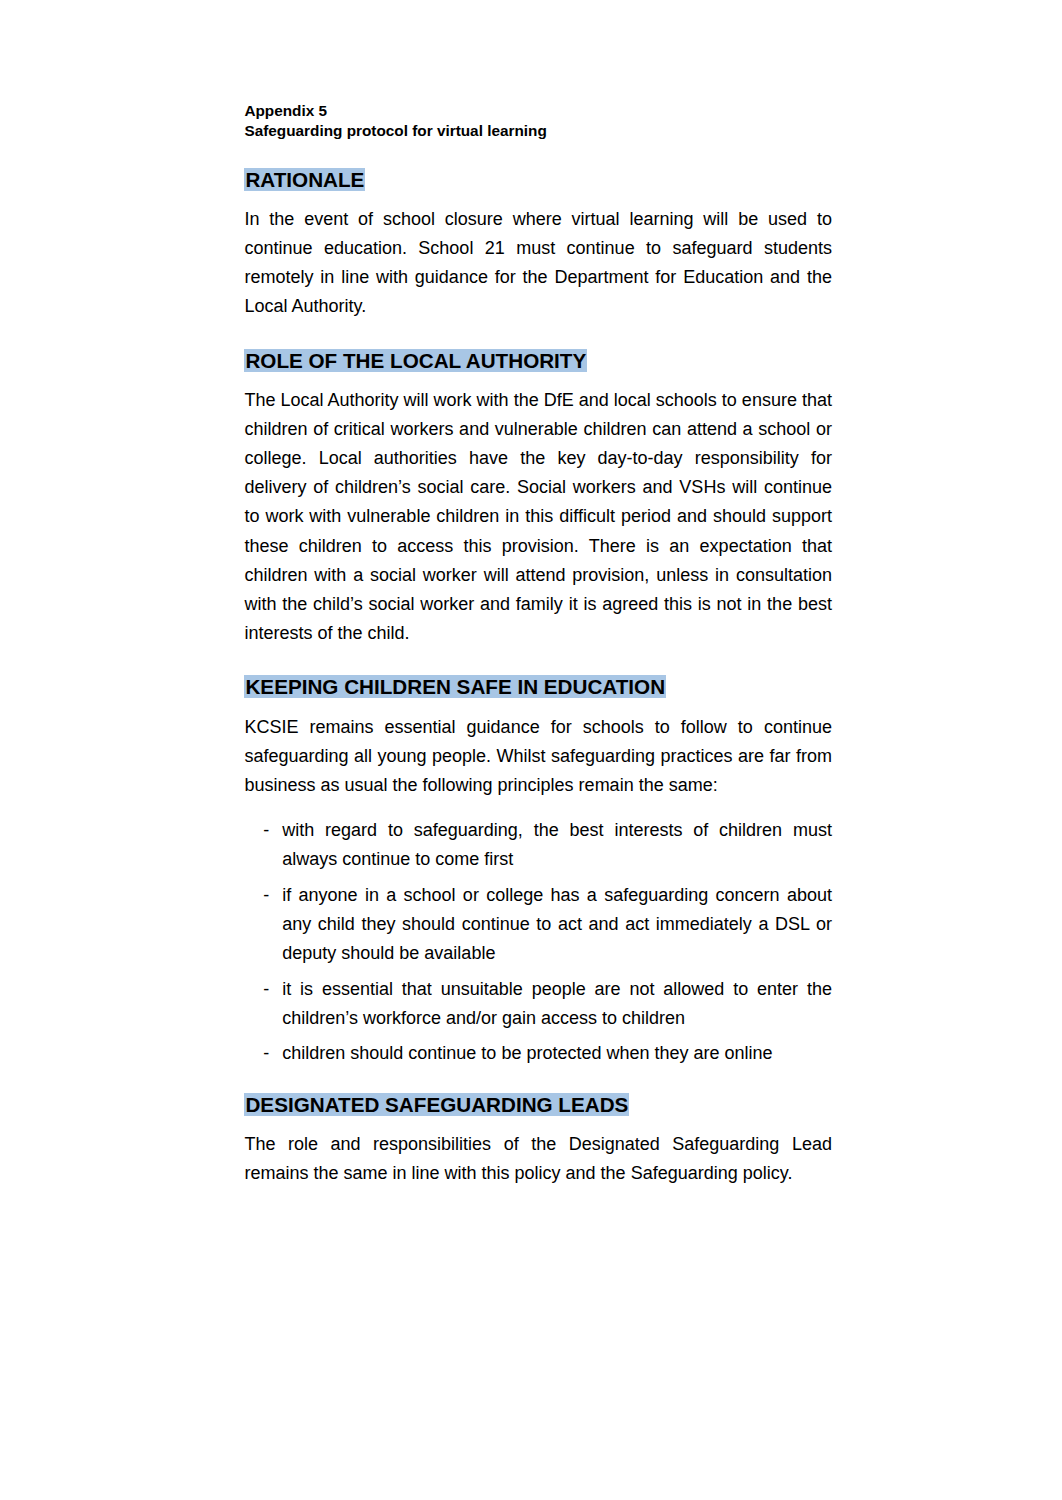Appendix 5
Safeguarding protocol for virtual learning
RATIONALE
In the event of school closure where virtual learning will be used to continue education. School 21 must continue to safeguard students remotely in line with guidance for the Department for Education and the Local Authority.
ROLE OF THE LOCAL AUTHORITY
The Local Authority will work with the DfE and local schools to ensure that children of critical workers and vulnerable children can attend a school or college. Local authorities have the key day-to-day responsibility for delivery of children’s social care. Social workers and VSHs will continue to work with vulnerable children in this difficult period and should support these children to access this provision. There is an expectation that children with a social worker will attend provision, unless in consultation with the child’s social worker and family it is agreed this is not in the best interests of the child.
KEEPING CHILDREN SAFE IN EDUCATION
KCSIE remains essential guidance for schools to follow to continue safeguarding all young people. Whilst safeguarding practices are far from business as usual the following principles remain the same:
with regard to safeguarding, the best interests of children must always continue to come first
if anyone in a school or college has a safeguarding concern about any child they should continue to act and act immediately a DSL or deputy should be available
it is essential that unsuitable people are not allowed to enter the children’s workforce and/or gain access to children
children should continue to be protected when they are online
DESIGNATED SAFEGUARDING LEADS
The role and responsibilities of the Designated Safeguarding Lead remains the same in line with this policy and the Safeguarding policy.